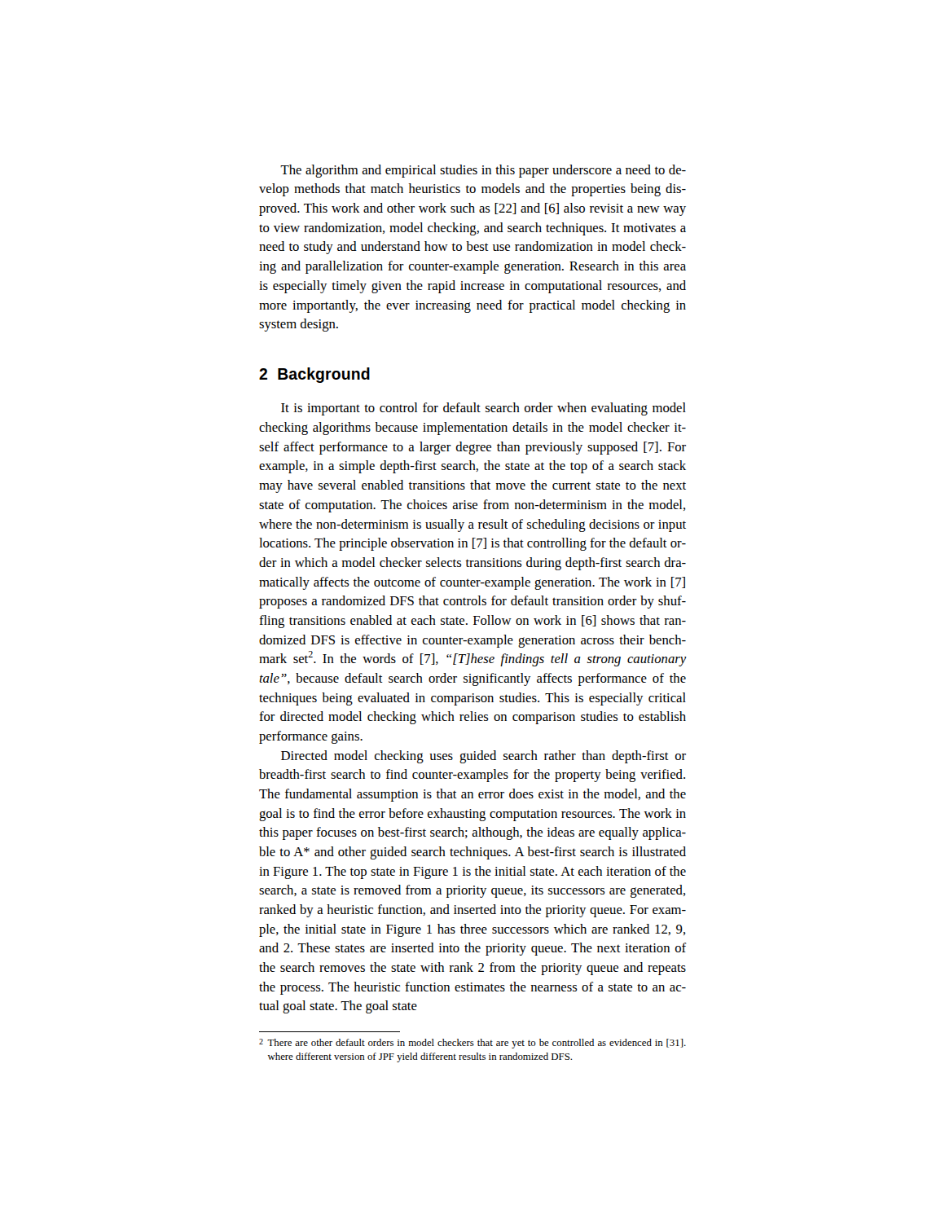The algorithm and empirical studies in this paper underscore a need to develop methods that match heuristics to models and the properties being disproved. This work and other work such as [22] and [6] also revisit a new way to view randomization, model checking, and search techniques. It motivates a need to study and understand how to best use randomization in model checking and parallelization for counter-example generation. Research in this area is especially timely given the rapid increase in computational resources, and more importantly, the ever increasing need for practical model checking in system design.
2 Background
It is important to control for default search order when evaluating model checking algorithms because implementation details in the model checker itself affect performance to a larger degree than previously supposed [7]. For example, in a simple depth-first search, the state at the top of a search stack may have several enabled transitions that move the current state to the next state of computation. The choices arise from non-determinism in the model, where the non-determinism is usually a result of scheduling decisions or input locations. The principle observation in [7] is that controlling for the default order in which a model checker selects transitions during depth-first search dramatically affects the outcome of counter-example generation. The work in [7] proposes a randomized DFS that controls for default transition order by shuffling transitions enabled at each state. Follow on work in [6] shows that randomized DFS is effective in counter-example generation across their benchmark set2. In the words of [7], “[T]hese findings tell a strong cautionary tale”, because default search order significantly affects performance of the techniques being evaluated in comparison studies. This is especially critical for directed model checking which relies on comparison studies to establish performance gains.
Directed model checking uses guided search rather than depth-first or breadth-first search to find counter-examples for the property being verified. The fundamental assumption is that an error does exist in the model, and the goal is to find the error before exhausting computation resources. The work in this paper focuses on best-first search; although, the ideas are equally applicable to A* and other guided search techniques. A best-first search is illustrated in Figure 1. The top state in Figure 1 is the initial state. At each iteration of the search, a state is removed from a priority queue, its successors are generated, ranked by a heuristic function, and inserted into the priority queue. For example, the initial state in Figure 1 has three successors which are ranked 12, 9, and 2. These states are inserted into the priority queue. The next iteration of the search removes the state with rank 2 from the priority queue and repeats the process. The heuristic function estimates the nearness of a state to an actual goal state. The goal state
2
There are other default orders in model checkers that are yet to be controlled as evidenced in [31]. where different version of JPF yield different results in randomized DFS.